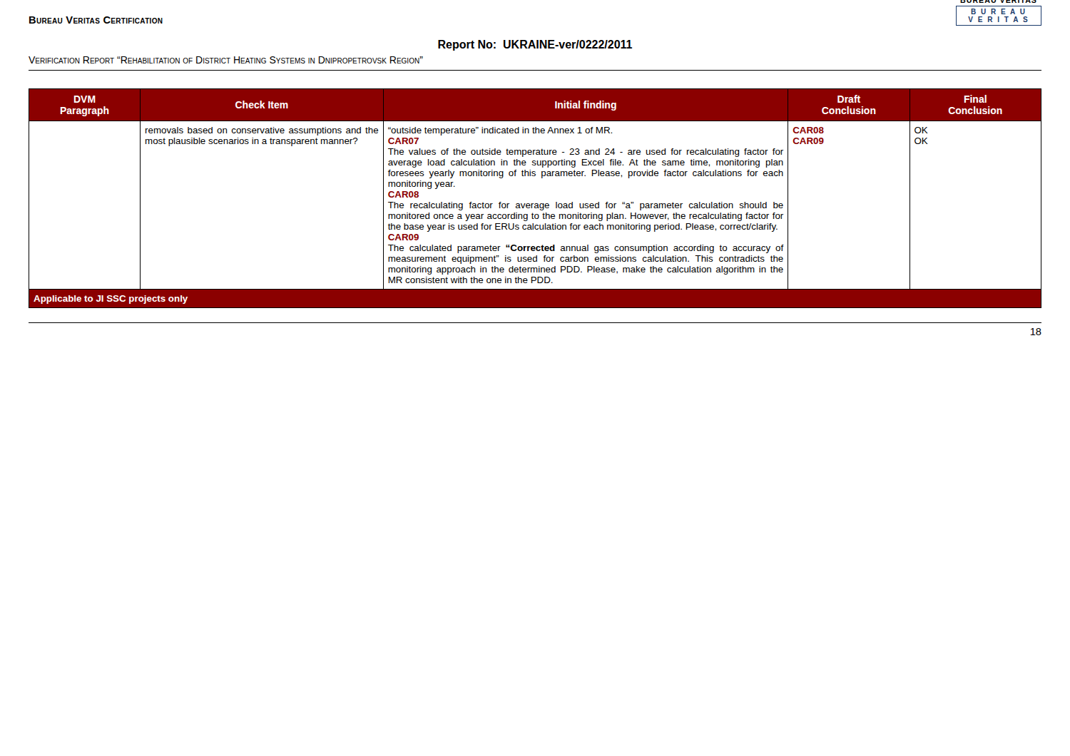Bureau Veritas Certification
BUREAU VERITAS
B U R E A U
V E R I T A S
Report No: UKRAINE-ver/0222/2011
Verification Report “Rehabilitation of District Heating Systems in Dnipropetrovsk Region”
| DVM Paragraph | Check Item | Initial finding | Draft Conclusion | Final Conclusion |
| --- | --- | --- | --- | --- |
| | removals based on conservative assumptions and the most plausible scenarios in a transparent manner? | “outside temperature” indicated in the Annex 1 of MR. CAR07 The values of the outside temperature - 23 and 24 - are used for recalculating factor for average load calculation in the supporting Excel file. At the same time, monitoring plan foresees yearly monitoring of this parameter. Please, provide factor calculations for each monitoring year. CAR08 The recalculating factor for average load used for “a” parameter calculation should be monitored once a year according to the monitoring plan. However, the recalculating factor for the base year is used for ERUs calculation for each monitoring period. Please, correct/clarify. CAR09 The calculated parameter “Corrected annual gas consumption according to accuracy of measurement equipment” is used for carbon emissions calculation. This contradicts the monitoring approach in the determined PDD. Please, make the calculation algorithm in the MR consistent with the one in the PDD. | CAR08 CAR09 | OK OK |
| Applicable to JI SSC projects only |
18